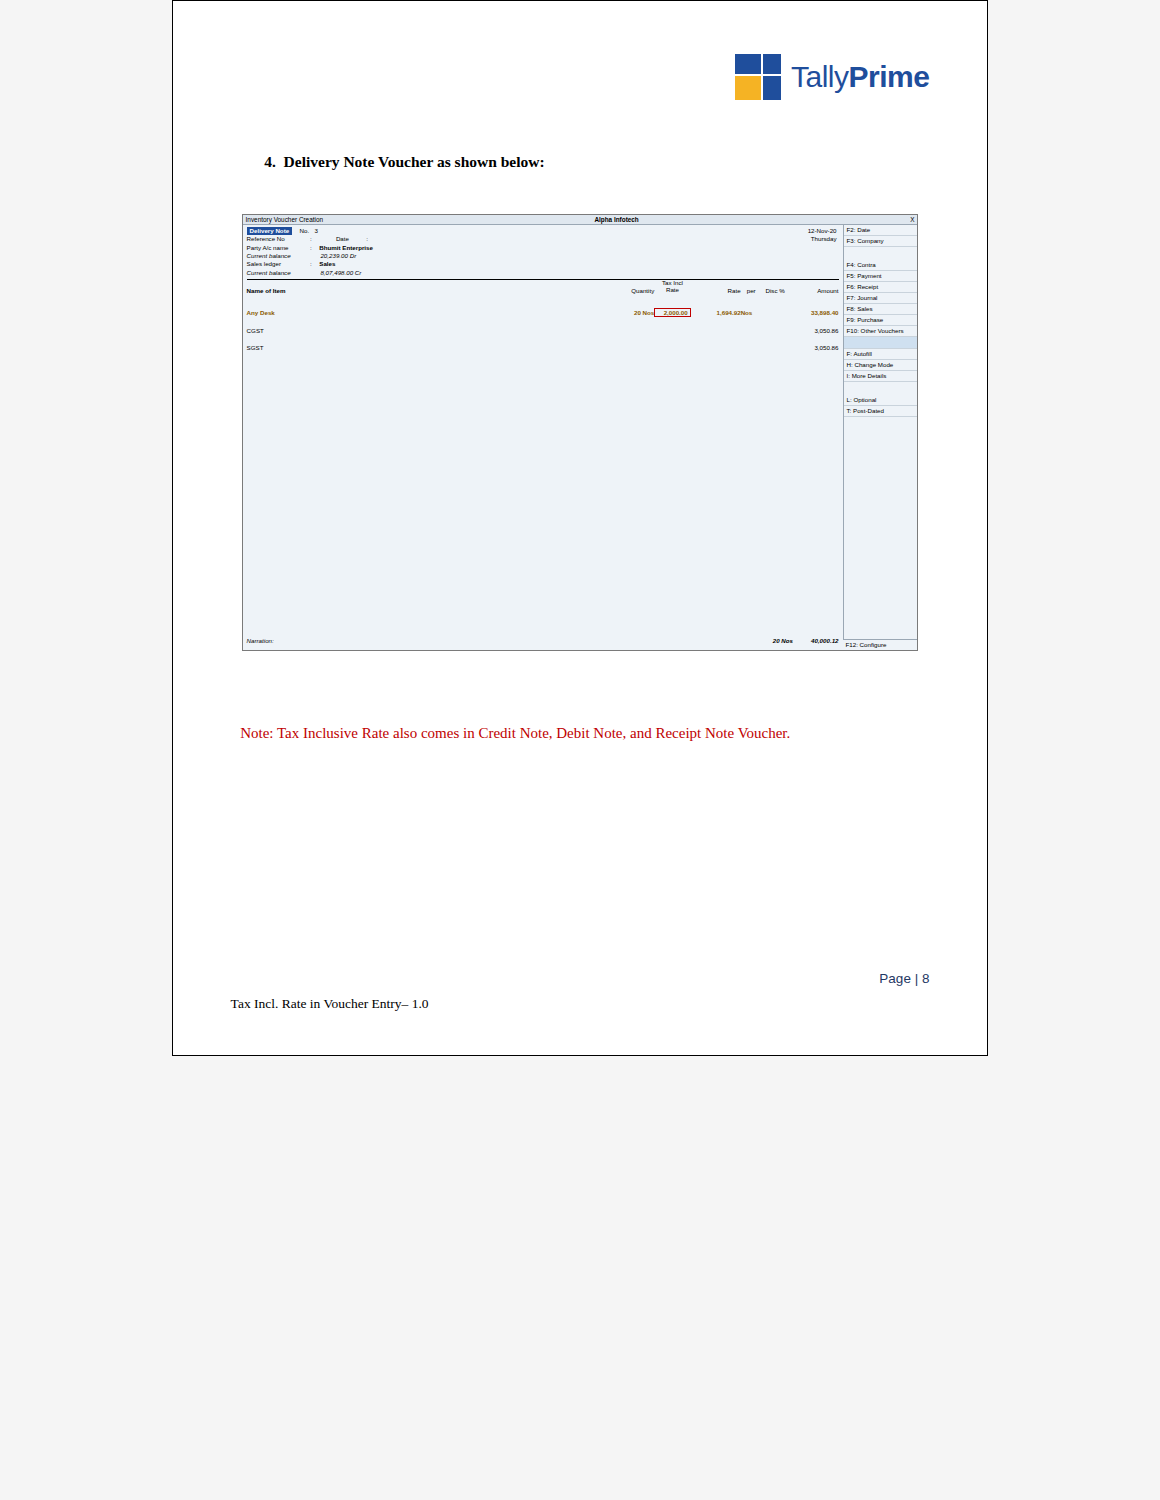TallyPrime
4. Delivery Note Voucher as shown below:
Inventory Voucher Creation Alpha Infotech X
12-Nov-20
Thursday
Delivery Note No. 3
Reference No: Date :
Party A/c name: Bhumit Enterprise
Current balance 20,239.00 Dr
Sales ledger: Sales
Current balance 8,07,498.00 Cr
Name of Item
Quantity
Tax Incl
Rate
Rate
per
Disc %
Amount
Any Desk
20 Nos
2,000.00
1,694.92
Nos
33,898.40
CGST
3,050.86
SGST
3,050.86
Narration:
20 Nos 40,000.12
F2: Date
F3: Company
F4: Contra
F5: Payment
F6: Receipt
F7: Journal
F8: Sales
F9: Purchase
F10: Other Vouchers
F: Autofill
H: Change Mode
I: More Details
L: Optional
T: Post-Dated
F12: Configure
Note: Tax Inclusive Rate also comes in Credit Note, Debit Note, and Receipt Note Voucher.
Page | 8
Tax Incl. Rate in Voucher Entry– 1.0